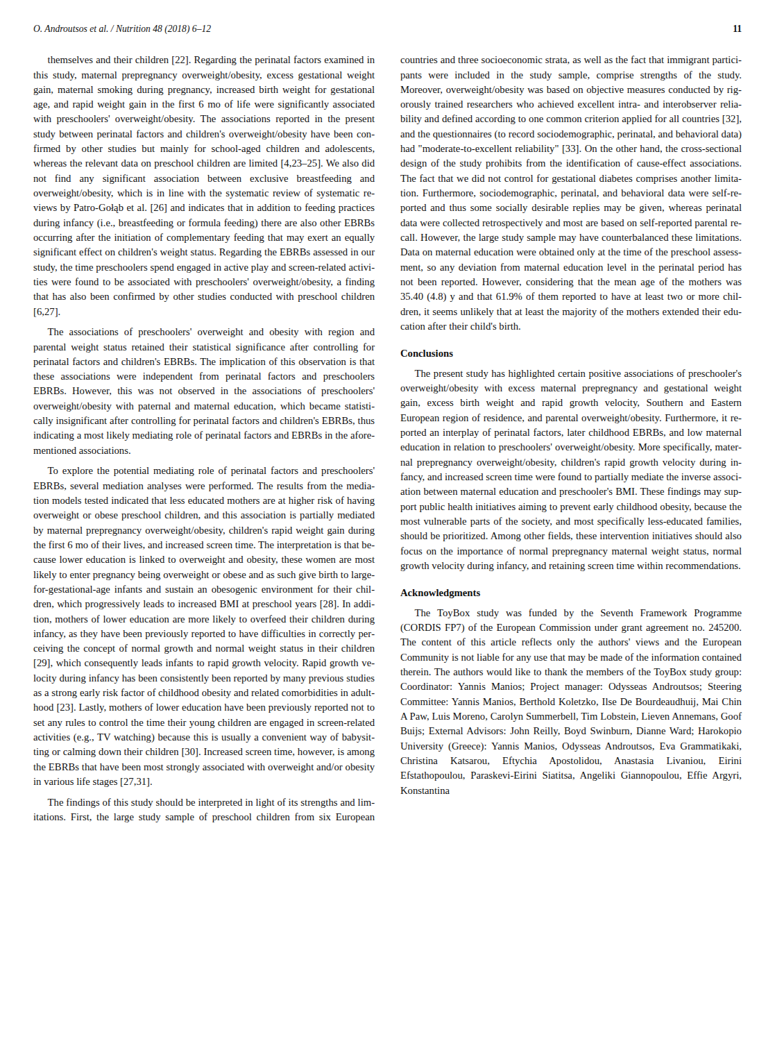O. Androutsos et al. / Nutrition 48 (2018) 6–12 11
themselves and their children [22]. Regarding the perinatal factors examined in this study, maternal prepregnancy overweight/obesity, excess gestational weight gain, maternal smoking during pregnancy, increased birth weight for gestational age, and rapid weight gain in the first 6 mo of life were significantly associated with preschoolers' overweight/obesity. The associations reported in the present study between perinatal factors and children's overweight/obesity have been confirmed by other studies but mainly for school-aged children and adolescents, whereas the relevant data on preschool children are limited [4,23–25]. We also did not find any significant association between exclusive breastfeeding and overweight/obesity, which is in line with the systematic review of systematic reviews by Patro-Gołąb et al. [26] and indicates that in addition to feeding practices during infancy (i.e., breastfeeding or formula feeding) there are also other EBRBs occurring after the initiation of complementary feeding that may exert an equally significant effect on children's weight status. Regarding the EBRBs assessed in our study, the time preschoolers spend engaged in active play and screen-related activities were found to be associated with preschoolers' overweight/obesity, a finding that has also been confirmed by other studies conducted with preschool children [6,27].
The associations of preschoolers' overweight and obesity with region and parental weight status retained their statistical significance after controlling for perinatal factors and children's EBRBs. The implication of this observation is that these associations were independent from perinatal factors and preschoolers EBRBs. However, this was not observed in the associations of preschoolers' overweight/obesity with paternal and maternal education, which became statistically insignificant after controlling for perinatal factors and children's EBRBs, thus indicating a most likely mediating role of perinatal factors and EBRBs in the aforementioned associations.
To explore the potential mediating role of perinatal factors and preschoolers' EBRBs, several mediation analyses were performed. The results from the mediation models tested indicated that less educated mothers are at higher risk of having overweight or obese preschool children, and this association is partially mediated by maternal prepregnancy overweight/obesity, children's rapid weight gain during the first 6 mo of their lives, and increased screen time. The interpretation is that because lower education is linked to overweight and obesity, these women are most likely to enter pregnancy being overweight or obese and as such give birth to large-for-gestational-age infants and sustain an obesogenic environment for their children, which progressively leads to increased BMI at preschool years [28]. In addition, mothers of lower education are more likely to overfeed their children during infancy, as they have been previously reported to have difficulties in correctly perceiving the concept of normal growth and normal weight status in their children [29], which consequently leads infants to rapid growth velocity. Rapid growth velocity during infancy has been consistently been reported by many previous studies as a strong early risk factor of childhood obesity and related comorbidities in adulthood [23]. Lastly, mothers of lower education have been previously reported not to set any rules to control the time their young children are engaged in screen-related activities (e.g., TV watching) because this is usually a convenient way of babysitting or calming down their children [30]. Increased screen time, however, is among the EBRBs that have been most strongly associated with overweight and/or obesity in various life stages [27,31].
The findings of this study should be interpreted in light of its strengths and limitations. First, the large study sample of preschool children from six European countries and three socioeconomic strata, as well as the fact that immigrant participants were included in the study sample, comprise strengths of the study. Moreover, overweight/obesity was based on objective measures conducted by rigorously trained researchers who achieved excellent intra- and interobserver reliability and defined according to one common criterion applied for all countries [32], and the questionnaires (to record sociodemographic, perinatal, and behavioral data) had "moderate-to-excellent reliability" [33]. On the other hand, the cross-sectional design of the study prohibits from the identification of cause-effect associations. The fact that we did not control for gestational diabetes comprises another limitation. Furthermore, sociodemographic, perinatal, and behavioral data were self-reported and thus some socially desirable replies may be given, whereas perinatal data were collected retrospectively and most are based on self-reported parental recall. However, the large study sample may have counterbalanced these limitations. Data on maternal education were obtained only at the time of the preschool assessment, so any deviation from maternal education level in the perinatal period has not been reported. However, considering that the mean age of the mothers was 35.40 (4.8) y and that 61.9% of them reported to have at least two or more children, it seems unlikely that at least the majority of the mothers extended their education after their child's birth.
Conclusions
The present study has highlighted certain positive associations of preschooler's overweight/obesity with excess maternal prepregnancy and gestational weight gain, excess birth weight and rapid growth velocity, Southern and Eastern European region of residence, and parental overweight/obesity. Furthermore, it reported an interplay of perinatal factors, later childhood EBRBs, and low maternal education in relation to preschoolers' overweight/obesity. More specifically, maternal prepregnancy overweight/obesity, children's rapid growth velocity during infancy, and increased screen time were found to partially mediate the inverse association between maternal education and preschooler's BMI. These findings may support public health initiatives aiming to prevent early childhood obesity, because the most vulnerable parts of the society, and most specifically less-educated families, should be prioritized. Among other fields, these intervention initiatives should also focus on the importance of normal prepregnancy maternal weight status, normal growth velocity during infancy, and retaining screen time within recommendations.
Acknowledgments
The ToyBox study was funded by the Seventh Framework Programme (CORDIS FP7) of the European Commission under grant agreement no. 245200. The content of this article reflects only the authors' views and the European Community is not liable for any use that may be made of the information contained therein. The authors would like to thank the members of the ToyBox study group: Coordinator: Yannis Manios; Project manager: Odysseas Androutsos; Steering Committee: Yannis Manios, Berthold Koletzko, Ilse De Bourdeaudhuij, Mai Chin A Paw, Luis Moreno, Carolyn Summerbell, Tim Lobstein, Lieven Annemans, Goof Buijs; External Advisors: John Reilly, Boyd Swinburn, Dianne Ward; Harokopio University (Greece): Yannis Manios, Odysseas Androutsos, Eva Grammatikaki, Christina Katsarou, Eftychia Apostolidou, Anastasia Livaniou, Eirini Efstathopoulou, Paraskevi-Eirini Siatitsa, Angeliki Giannopoulou, Effie Argyri, Konstantina